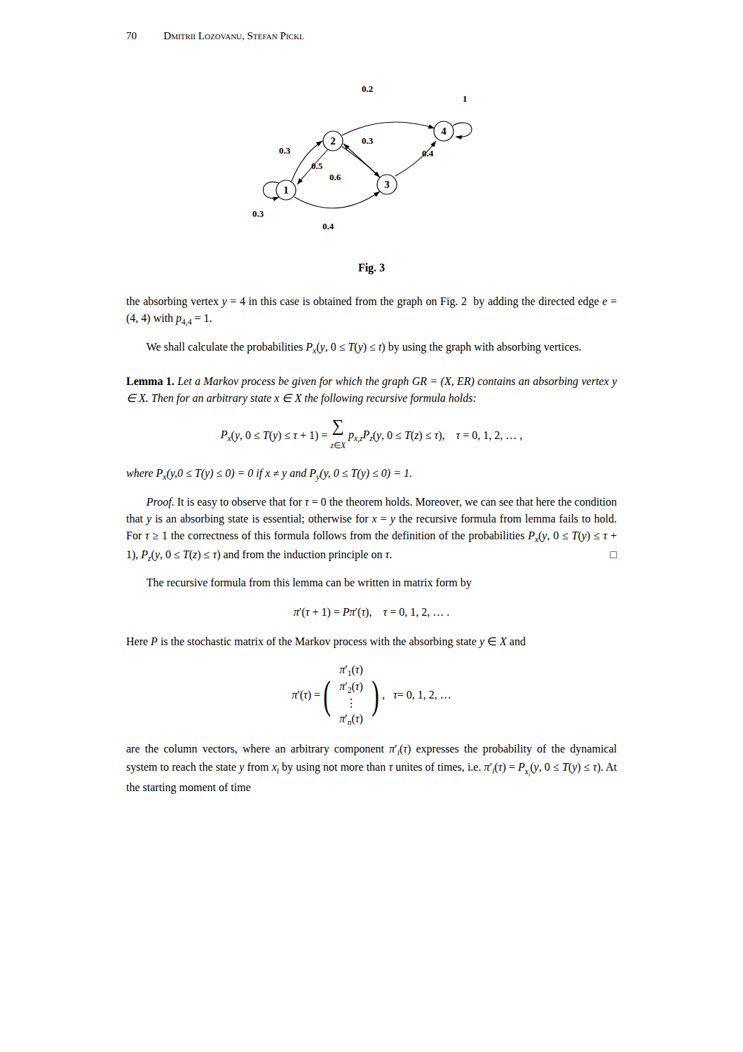70 Dmitrii Lozovanu, Stefan Pickl
1 2 3 4 0.2 1 0.3 0.3 0.5 0.6 0.4 0.3 0.4
Fig. 3
the absorbing vertex y = 4 in this case is obtained from the graph on Fig. 2 by adding the directed edge e = (4, 4) with p4,4 = 1.
We shall calculate the probabilities Px(y, 0 ≤ T(y) ≤ t) by using the graph with absorbing vertices.
Lemma 1. Let a Markov process be given for which the graph GR = (X, ER) contains an absorbing vertex y ∈ X. Then for an arbitrary state x ∈ X the following recursive formula holds:
Px(y, 0 ≤ T(y) ≤ τ + 1) = ∑
z∈X px,zPz(y, 0 ≤ T(z) ≤ τ), τ = 0, 1, 2, … ,
where Px(y,0 ≤ T(y) ≤ 0) = 0 if x ≠ y and Py(y, 0 ≤ T(y) ≤ 0) = 1.
Proof. It is easy to observe that for τ = 0 the theorem holds. Moreover, we can see that here the condition that y is an absorbing state is essential; otherwise for x = y the recursive formula from lemma fails to hold. For τ ≥ 1 the correctness of this formula follows from the definition of the probabilities Px(y, 0 ≤ T(y) ≤ τ + 1), Pz(y, 0 ≤ T(z) ≤ τ) and from the induction principle on τ. □
The recursive formula from this lemma can be written in matrix form by
π′(τ + 1) = Pπ′(τ), τ = 0, 1, 2, … .
Here P is the stochastic matrix of the Markov process with the absorbing state y ∈ X and
π′(τ) = (
| π ′ 1 ( τ ) |
| π ′ 2 ( τ ) |
| ⋮ |
| π ′ n ( τ ) |
) , τ = 0, 1, 2, …
are the column vectors, where an arbitrary component π′i(τ) expresses the probability of the dynamical system to reach the state y from xi by using not more than τ unites of times, i.e. π′i(τ) = Pxi(y, 0 ≤ T(y) ≤ τ). At the starting moment of time